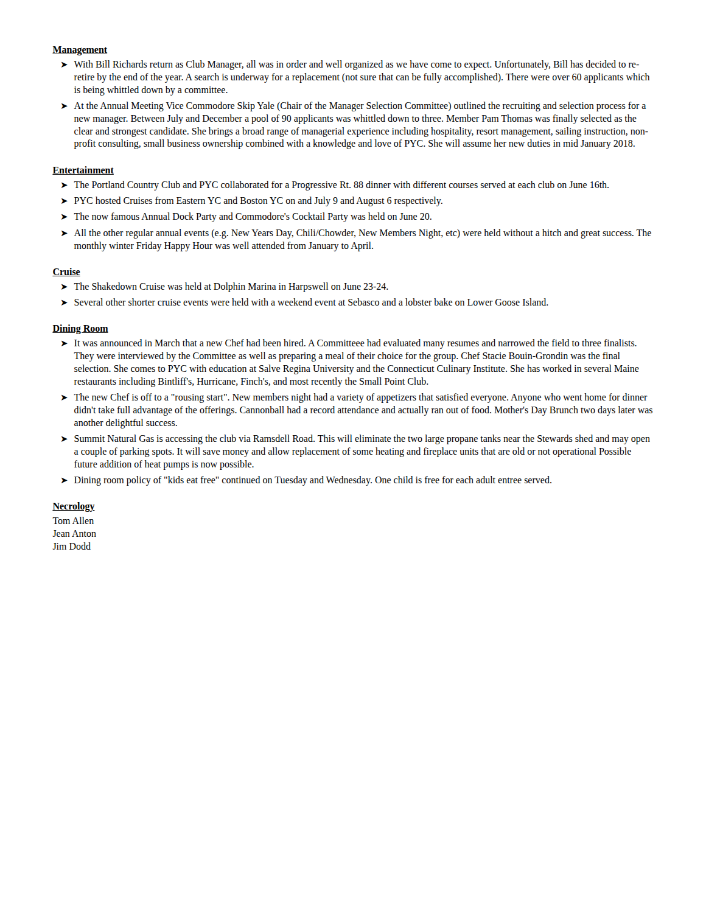Management
With Bill Richards return as Club Manager, all was in order and well organized as we have come to expect. Unfortunately, Bill has decided to re-retire by the end of the year. A search is underway for a replacement (not sure that can be fully accomplished). There were over 60 applicants which is being whittled down by a committee.
At the Annual Meeting Vice Commodore Skip Yale (Chair of the Manager Selection Committee) outlined the recruiting and selection process for a new manager. Between July and December a pool of 90 applicants was whittled down to three. Member Pam Thomas was finally selected as the clear and strongest candidate. She brings a broad range of managerial experience including hospitality, resort management, sailing instruction, non-profit consulting, small business ownership combined with a knowledge and love of PYC. She will assume her new duties in mid January 2018.
Entertainment
The Portland Country Club and PYC collaborated for a Progressive Rt. 88 dinner with different courses served at each club on June 16th.
PYC hosted Cruises from Eastern YC and Boston YC on and July 9 and August 6 respectively.
The now famous Annual Dock Party and Commodore's Cocktail Party was held on June 20.
All the other regular annual events (e.g. New Years Day, Chili/Chowder, New Members Night, etc) were held without a hitch and great success. The monthly winter Friday Happy Hour was well attended from January to April.
Cruise
The Shakedown Cruise was held at Dolphin Marina in Harpswell on June 23-24.
Several other shorter cruise events were held with a weekend event at Sebasco and a lobster bake on Lower Goose Island.
Dining Room
It was announced in March that a new Chef had been hired. A Committeee had evaluated many resumes and narrowed the field to three finalists. They were interviewed by the Committee as well as preparing a meal of their choice for the group. Chef Stacie Bouin-Grondin was the final selection. She comes to PYC with education at Salve Regina University and the Connecticut Culinary Institute. She has worked in several Maine restaurants including Bintliff's, Hurricane, Finch's, and most recently the Small Point Club.
The new Chef is off to a "rousing start". New members night had a variety of appetizers that satisfied everyone. Anyone who went home for dinner didn't take full advantage of the offerings. Cannonball had a record attendance and actually ran out of food. Mother's Day Brunch two days later was another delightful success.
Summit Natural Gas is accessing the club via Ramsdell Road. This will eliminate the two large propane tanks near the Stewards shed and may open a couple of parking spots. It will save money and allow replacement of some heating and fireplace units that are old or not operational Possible future addition of heat pumps is now possible.
Dining room policy of "kids eat free" continued on Tuesday and Wednesday. One child is free for each adult entree served.
Necrology
Tom Allen
Jean Anton
Jim Dodd